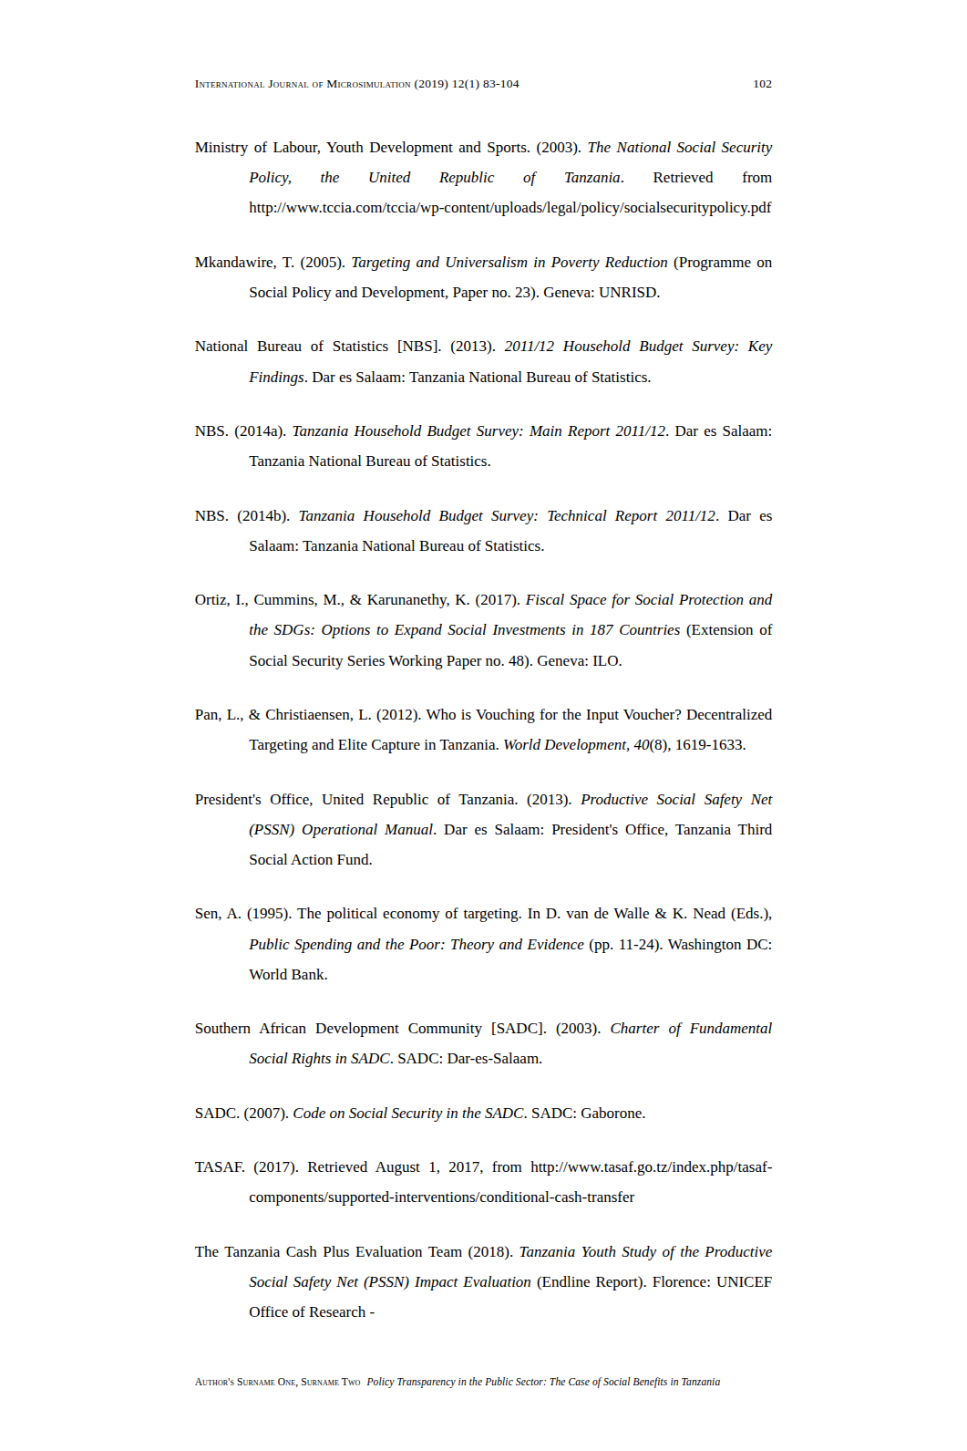International Journal of Microsimulation (2019) 12(1) 83-104 102
Ministry of Labour, Youth Development and Sports. (2003). The National Social Security Policy, the United Republic of Tanzania. Retrieved from http://www.tccia.com/tccia/wp-content/uploads/legal/policy/socialsecuritypolicy.pdf
Mkandawire, T. (2005). Targeting and Universalism in Poverty Reduction (Programme on Social Policy and Development, Paper no. 23). Geneva: UNRISD.
National Bureau of Statistics [NBS]. (2013). 2011/12 Household Budget Survey: Key Findings. Dar es Salaam: Tanzania National Bureau of Statistics.
NBS. (2014a). Tanzania Household Budget Survey: Main Report 2011/12. Dar es Salaam: Tanzania National Bureau of Statistics.
NBS. (2014b). Tanzania Household Budget Survey: Technical Report 2011/12. Dar es Salaam: Tanzania National Bureau of Statistics.
Ortiz, I., Cummins, M., & Karunanethy, K. (2017). Fiscal Space for Social Protection and the SDGs: Options to Expand Social Investments in 187 Countries (Extension of Social Security Series Working Paper no. 48). Geneva: ILO.
Pan, L., & Christiaensen, L. (2012). Who is Vouching for the Input Voucher? Decentralized Targeting and Elite Capture in Tanzania. World Development, 40(8), 1619-1633.
President's Office, United Republic of Tanzania. (2013). Productive Social Safety Net (PSSN) Operational Manual. Dar es Salaam: President's Office, Tanzania Third Social Action Fund.
Sen, A. (1995). The political economy of targeting. In D. van de Walle & K. Nead (Eds.), Public Spending and the Poor: Theory and Evidence (pp. 11-24). Washington DC: World Bank.
Southern African Development Community [SADC]. (2003). Charter of Fundamental Social Rights in SADC. SADC: Dar-es-Salaam.
SADC. (2007). Code on Social Security in the SADC. SADC: Gaborone.
TASAF. (2017). Retrieved August 1, 2017, from http://www.tasaf.go.tz/index.php/tasaf-components/supported-interventions/conditional-cash-transfer
The Tanzania Cash Plus Evaluation Team (2018). Tanzania Youth Study of the Productive Social Safety Net (PSSN) Impact Evaluation (Endline Report). Florence: UNICEF Office of Research -
Author's Surname One, Surname TwoPolicy Transparency in the Public Sector: The Case of Social Benefits in Tanzania